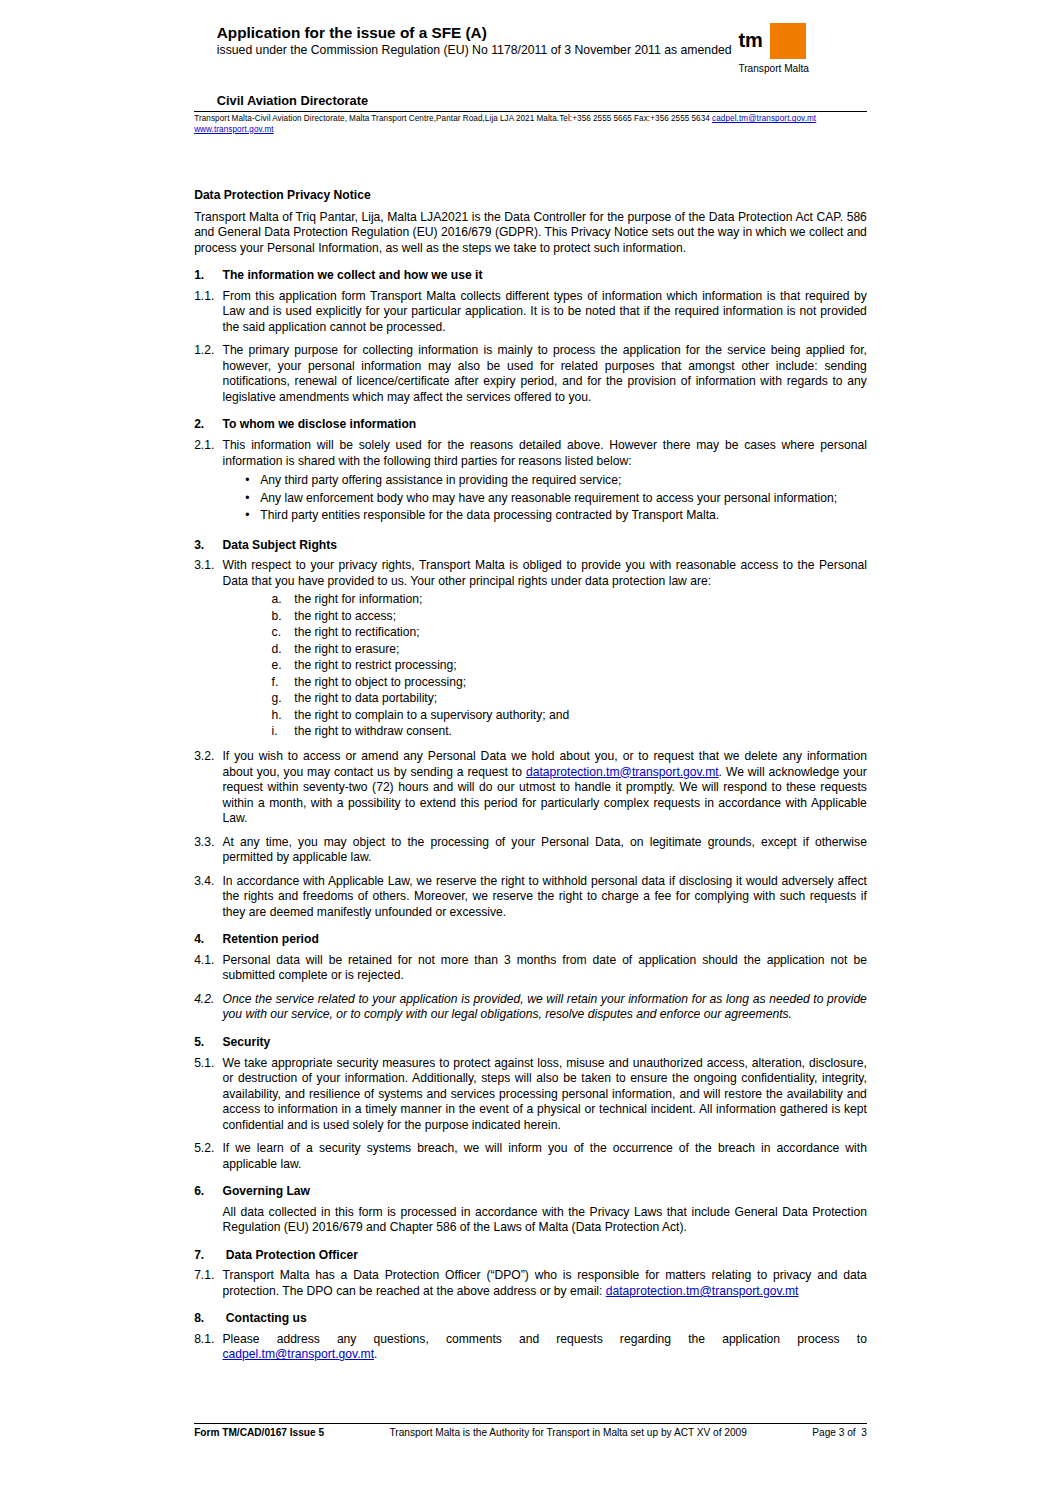tm
Transport Malta
Application for the issue of a SFE (A)
issued under the Commission Regulation (EU) No 1178/2011 of 3 November 2011 as amended
Civil Aviation Directorate
Transport Malta-Civil Aviation Directorate, Malta Transport Centre,Pantar Road,Lija LJA 2021 Malta.Tel:+356 2555 5665 Fax:+356 2555 5634 cadpel.tm@transport.gov.mt www.transport.gov.mt
Data Protection Privacy Notice
Transport Malta of Triq Pantar, Lija, Malta LJA2021 is the Data Controller for the purpose of the Data Protection Act CAP. 586 and General Data Protection Regulation (EU) 2016/679 (GDPR). This Privacy Notice sets out the way in which we collect and process your Personal Information, as well as the steps we take to protect such information.
1. The information we collect and how we use it
1.1. From this application form Transport Malta collects different types of information which information is that required by Law and is used explicitly for your particular application. It is to be noted that if the required information is not provided the said application cannot be processed.
1.2. The primary purpose for collecting information is mainly to process the application for the service being applied for, however, your personal information may also be used for related purposes that amongst other include: sending notifications, renewal of licence/certificate after expiry period, and for the provision of information with regards to any legislative amendments which may affect the services offered to you.
2. To whom we disclose information
2.1. This information will be solely used for the reasons detailed above. However there may be cases where personal information is shared with the following third parties for reasons listed below:
Any third party offering assistance in providing the required service;
Any law enforcement body who may have any reasonable requirement to access your personal information;
Third party entities responsible for the data processing contracted by Transport Malta.
3. Data Subject Rights
3.1. With respect to your privacy rights, Transport Malta is obliged to provide you with reasonable access to the Personal Data that you have provided to us. Your other principal rights under data protection law are:
the right for information;
the right to access;
the right to rectification;
the right to erasure;
the right to restrict processing;
the right to object to processing;
the right to data portability;
the right to complain to a supervisory authority; and
the right to withdraw consent.
3.2. If you wish to access or amend any Personal Data we hold about you, or to request that we delete any information about you, you may contact us by sending a request to dataprotection.tm@transport.gov.mt. We will acknowledge your request within seventy-two (72) hours and will do our utmost to handle it promptly. We will respond to these requests within a month, with a possibility to extend this period for particularly complex requests in accordance with Applicable Law.
3.3. At any time, you may object to the processing of your Personal Data, on legitimate grounds, except if otherwise permitted by applicable law.
3.4. In accordance with Applicable Law, we reserve the right to withhold personal data if disclosing it would adversely affect the rights and freedoms of others. Moreover, we reserve the right to charge a fee for complying with such requests if they are deemed manifestly unfounded or excessive.
4. Retention period
4.1. Personal data will be retained for not more than 3 months from date of application should the application not be submitted complete or is rejected.
4.2. Once the service related to your application is provided, we will retain your information for as long as needed to provide you with our service, or to comply with our legal obligations, resolve disputes and enforce our agreements.
5. Security
5.1. We take appropriate security measures to protect against loss, misuse and unauthorized access, alteration, disclosure, or destruction of your information. Additionally, steps will also be taken to ensure the ongoing confidentiality, integrity, availability, and resilience of systems and services processing personal information, and will restore the availability and access to information in a timely manner in the event of a physical or technical incident. All information gathered is kept confidential and is used solely for the purpose indicated herein.
5.2. If we learn of a security systems breach, we will inform you of the occurrence of the breach in accordance with applicable law.
6. Governing Law
All data collected in this form is processed in accordance with the Privacy Laws that include General Data Protection Regulation (EU) 2016/679 and Chapter 586 of the Laws of Malta (Data Protection Act).
7. Data Protection Officer
7.1. Transport Malta has a Data Protection Officer (“DPO”) who is responsible for matters relating to privacy and data protection. The DPO can be reached at the above address or by email: dataprotection.tm@transport.gov.mt
8. Contacting us
8.1. Please address any questions, comments and requests regarding the application process to cadpel.tm@transport.gov.mt.
Form TM/CAD/0167 Issue 5
Transport Malta is the Authority for Transport in Malta set up by ACT XV of 2009
Page 3 of 3